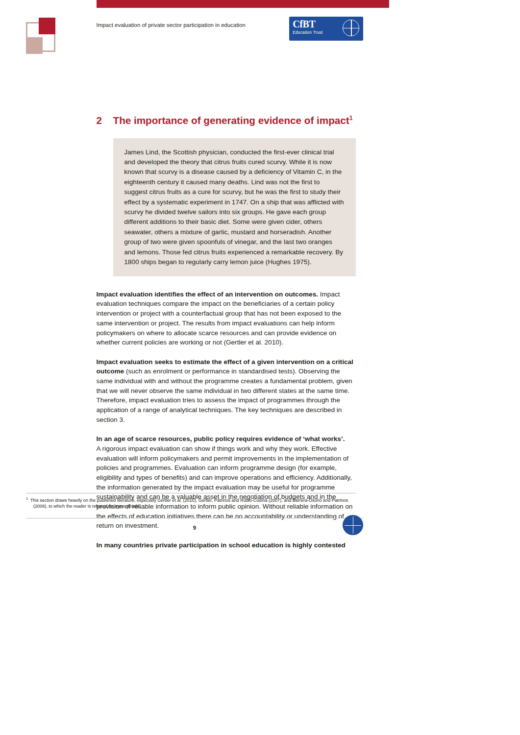Impact evaluation of private sector participation in education
CfBT
Education Trust
2 The importance of generating evidence of impact1
James Lind, the Scottish physician, conducted the first-ever clinical trial and developed the theory that citrus fruits cured scurvy. While it is now known that scurvy is a disease caused by a deficiency of Vitamin C, in the eighteenth century it caused many deaths. Lind was not the first to suggest citrus fruits as a cure for scurvy, but he was the first to study their effect by a systematic experiment in 1747. On a ship that was afflicted with scurvy he divided twelve sailors into six groups. He gave each group different additions to their basic diet. Some were given cider, others seawater, others a mixture of garlic, mustard and horseradish. Another group of two were given spoonfuls of vinegar, and the last two oranges and lemons. Those fed citrus fruits experienced a remarkable recovery. By 1800 ships began to regularly carry lemon juice (Hughes 1975).
Impact evaluation identifies the effect of an intervention on outcomes. Impact evaluation techniques compare the impact on the beneficiaries of a certain policy intervention or project with a counterfactual group that has not been exposed to the same intervention or project. The results from impact evaluations can help inform policymakers on where to allocate scarce resources and can provide evidence on whether current policies are working or not (Gertler et al. 2010).
Impact evaluation seeks to estimate the effect of a given intervention on a critical outcome (such as enrolment or performance in standardised tests). Observing the same individual with and without the programme creates a fundamental problem, given that we will never observe the same individual in two different states at the same time. Therefore, impact evaluation tries to assess the impact of programmes through the application of a range of analytical techniques. The key techniques are described in section 3.
In an age of scarce resources, public policy requires evidence of ‘what works’.
A rigorous impact evaluation can show if things work and why they work. Effective evaluation will inform policymakers and permit improvements in the implementation of policies and programmes. Evaluation can inform programme design (for example, eligibility and types of benefits) and can improve operations and efficiency. Additionally, the information generated by the impact evaluation may be useful for programme sustainability and can be a valuable asset in the negotiation of budgets and in the provision of reliable information to inform public opinion. Without reliable information on the effects of education initiatives there can be no accountability or understanding of return on investment.
In many countries private participation in school education is highly contested and politically controversial. It is a topic that generates considerable debate and there is a need for evidence to inform the debate. Given this, it qualifies as an important area worthy of rigorous impact evaluation. More importantly there is a dearth of rigorous evidence on private participation, and globally important policy questions are left unanswered.
1 This section draws heavily on the published literature, especially Gertler et al. (2010), Gertler, Patrinos and Rubio-Codina (2007), and Barrera-Osorio and Patrinos (2009), to which the reader is referred for more details.
9